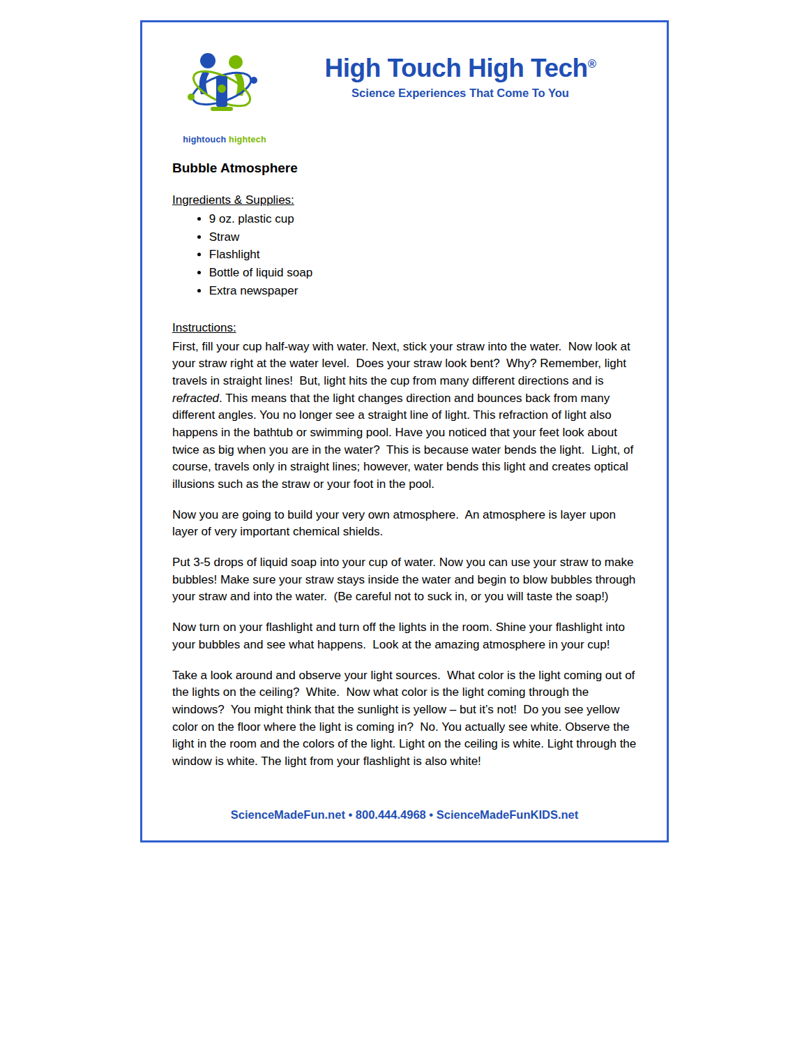hightouch hightech
High Touch High Tech®
Science Experiences That Come To You
Bubble Atmosphere
Ingredients & Supplies:
9 oz. plastic cup
Straw
Flashlight
Bottle of liquid soap
Extra newspaper
Instructions:
First, fill your cup half-way with water. Next, stick your straw into the water. Now look at your straw right at the water level. Does your straw look bent? Why? Remember, light travels in straight lines! But, light hits the cup from many different directions and is refracted. This means that the light changes direction and bounces back from many different angles. You no longer see a straight line of light. This refraction of light also happens in the bathtub or swimming pool. Have you noticed that your feet look about twice as big when you are in the water? This is because water bends the light. Light, of course, travels only in straight lines; however, water bends this light and creates optical illusions such as the straw or your foot in the pool.
Now you are going to build your very own atmosphere. An atmosphere is layer upon layer of very important chemical shields.
Put 3-5 drops of liquid soap into your cup of water. Now you can use your straw to make bubbles! Make sure your straw stays inside the water and begin to blow bubbles through your straw and into the water. (Be careful not to suck in, or you will taste the soap!)
Now turn on your flashlight and turn off the lights in the room. Shine your flashlight into your bubbles and see what happens. Look at the amazing atmosphere in your cup!
Take a look around and observe your light sources. What color is the light coming out of the lights on the ceiling? White. Now what color is the light coming through the windows? You might think that the sunlight is yellow – but it’s not! Do you see yellow color on the floor where the light is coming in? No. You actually see white. Observe the light in the room and the colors of the light. Light on the ceiling is white. Light through the window is white. The light from your flashlight is also white!
ScienceMadeFun.net • 800.444.4968 • ScienceMadeFunKIDS.net